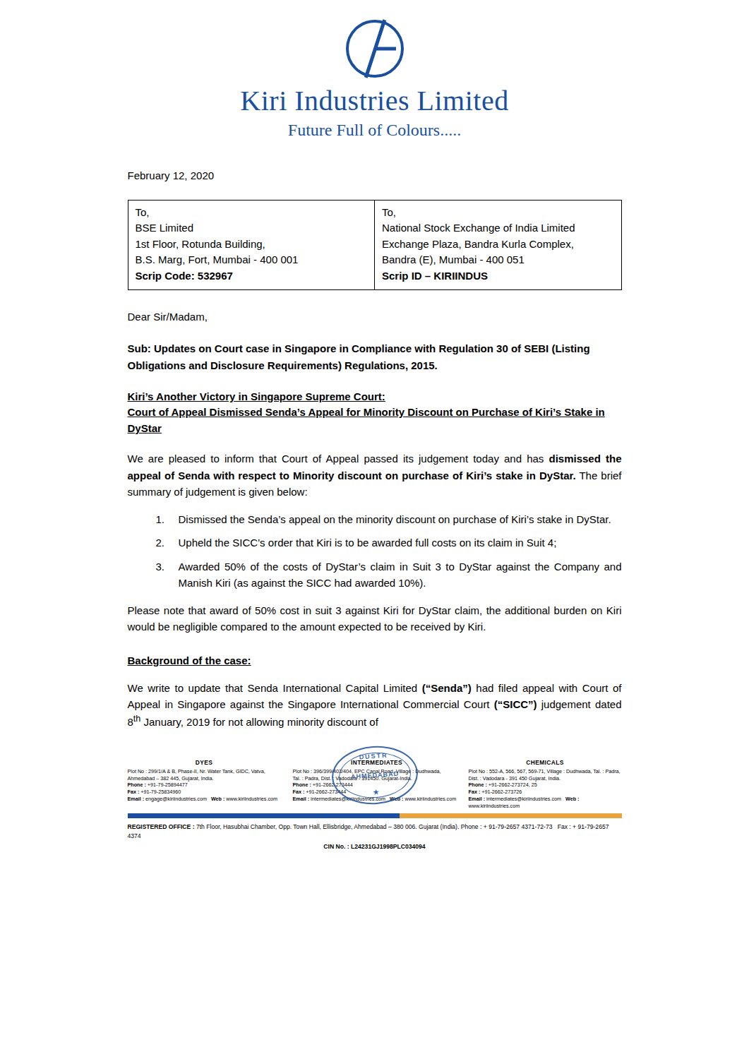Kiri Industries Limited
Future Full of Colours.....
February 12, 2020
| To, BSE Limited 1st Floor, Rotunda Building, B.S. Marg, Fort, Mumbai - 400 001 Scrip Code: 532967 | To, National Stock Exchange of India Limited Exchange Plaza, Bandra Kurla Complex, Bandra (E), Mumbai - 400 051 Scrip ID – KIRIINDUS |
Dear Sir/Madam,
Sub: Updates on Court case in Singapore in Compliance with Regulation 30 of SEBI (Listing Obligations and Disclosure Requirements) Regulations, 2015.
Kiri’s Another Victory in Singapore Supreme Court: Court of Appeal Dismissed Senda’s Appeal for Minority Discount on Purchase of Kiri’s Stake in DyStar
We are pleased to inform that Court of Appeal passed its judgement today and has dismissed the appeal of Senda with respect to Minority discount on purchase of Kiri’s stake in DyStar. The brief summary of judgement is given below:
Dismissed the Senda’s appeal on the minority discount on purchase of Kiri’s stake in DyStar.
Upheld the SICC’s order that Kiri is to be awarded full costs on its claim in Suit 4;
Awarded 50% of the costs of DyStar’s claim in Suit 3 to DyStar against the Company and Manish Kiri (as against the SICC had awarded 10%).
Please note that award of 50% cost in suit 3 against Kiri for DyStar claim, the additional burden on Kiri would be negligible compared to the amount expected to be received by Kiri.
Background of the case:
We write to update that Senda International Capital Limited (“Senda”) had filed appeal with Court of Appeal in Singapore against the Singapore International Commercial Court (“SICC”) judgement dated 8th January, 2019 for not allowing minority discount of
DUSTR
AHMEDABAD
★
DYES
Plot No : 299/1/A & B, Phase-II, Nr. Water Tank, GIDC, Vatva,
Ahmedabad – 382 445, Gujarat, India.
Phone : +91-79-25894477
Fax : +91-79-25834960
Email : engage@kiriindustries.com Web : www.kiriindustries.com
INTERMEDIATES
Plot No : 396/399/403/404, EPC Canal Road, Village : Dudhwada,
Tal. : Padra, Dist. : Vadodara - 391450. Gujarat-India.
Phone : +91-2662-273444
Fax : +91-2662-273444
Email : intermediates@kiriindustries.com Web : www.kiriindustries.com
CHEMICALS
Plot No : 552-A, 566, 567, 569-71, Village : Dudhwada, Tal. : Padra,
Dist. : Vadodara - 391 450 Gujarat, India.
Phone : +91-2662-273724, 25
Fax : +91-2662-273726
Email : intermediates@kiriindustries.com Web : www.kiriindustries.com
REGISTERED OFFICE : 7th Floor, Hasubhai Chamber, Opp. Town Hall, Ellisbridge, Ahmedabad – 380 006. Gujarat (India). Phone : + 91-79-2657 4371-72-73 Fax : + 91-79-2657 4374
CIN No. : L24231GJ1998PLC034094